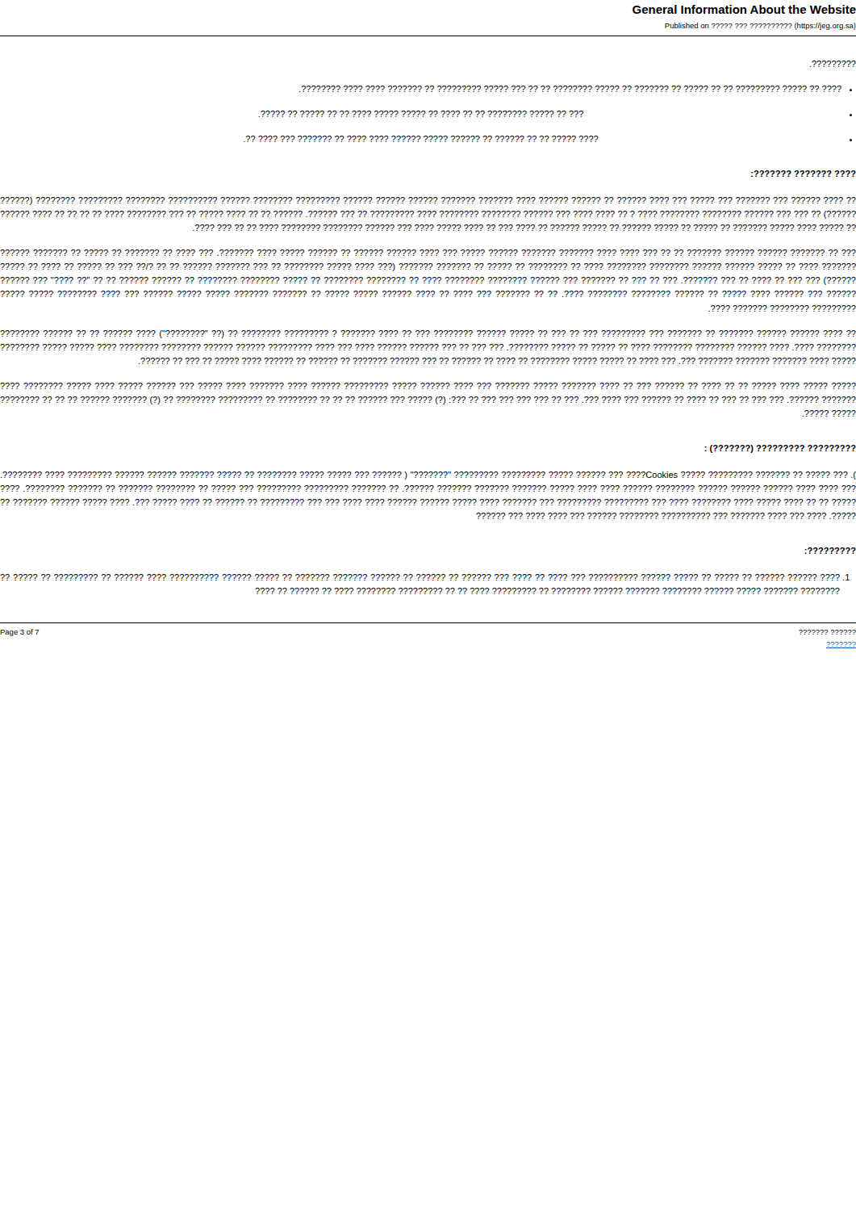General Information About the Website
Published on ????? ??? ?????????? (https://jeg.org.sa)
?????????.
???? ?? ????? ????????? ?? ?? ????? ?? ??????? ?? ????? ???????? ?? ?? ??? ????? ????????? ?? ??????? ???? ???? ????????.
??? ?? ????? ???????? ?? ?? ???? ?? ????? ????? ???? ?? ?? ????? ?? ?????.
???? ????? ?? ?? ?????? ?? ?????? ????? ?????? ???? ???? ?? ??????? ??? ???? ??.
???? ??????? ???????:
?? ???? ?????? ??? ??????? ??? ????? ??? ???? ?????? ?? ?????? ?????? ???? ??????? ??????? ?????? ?????? ?????? ????????? ???????? ?????? ?????????? ???????? ????????? ???????? (?????? ??????) ?? ??? ??? ?????? ???????? ???????? ???? ? ?? ???? ???? ??? ?????? ???????? ???????? ???? ????????? ?? ??? ??????. ?????? ?? ?? ???? ????? ?? ??? ???????? ???? ?? ?? ?? ?? ???? ?????? ?? ????? ???? ????? ??????? ?? ????? ?? ????? ?????? ?? ????? ?????? ?? ???? ??? ?? ???? ????? ???? ??? ?????? ???????? ???????? ???? ?? ?? ??? ????.
??? ?? ??????? ?????? ?????? ??????? ?? ?? ??? ???? ???? ??????? ??????? ?????? ????? ??? ???? ?????? ?????? ?? ?????? ????? ???? ???????. ??? ???? ?? ??????? ?? ????? ?? ??????? ?????? ??????? ???? ?? ????? ?????? ?????? ???????? ???????? ???? ?? ???????? ?? ????? ?? ??????? ??????? (??? ???? ????? ???????? ?? ??? ??????? ?????? ?? ?? ?/?? ??? ?? ????? ?? ???? ?? ????? ??????) ??? ??? ?? ???? ?? ??? ???????. ??? ?? ??? ?? ??????? ??? ?????? ???????? ???????? ???? ?? ???????? ???????? ?? ????? ???????? ???????? ?? ?????? ?????? ?? ?? "?? ????" ??? ?????? ?????? ??? ?????? ???? ????? ?? ?????? ???????? ???????? ????. ?? ?? ??????? ??? ???? ?? ???? ?????? ????? ????? ?? ??????? ??????? ????? ????? ?????? ??? ???? ???????? ????? ????? ????????? ???????? ??????? ????.
?? ???? ?????? ?????? ??????? ?? ??????? ??? ????????? ??? ?? ??? ?? ????? ?????? ???????? ??? ?? ???? ??????? ? ????????? ???????? ?? (?? "????????") ???? ?????? ?? ?? ?????? ???????? ???????? ????. ???? ?????? ???????? ???????? ???? ?? ????? ?? ????? ????????. ??? ??? ?? ??? ?????? ?????? ???? ??? ???? ????????? ?????? ?????? ???????? ???????? ???? ????? ????? ???????? ????? ???? ??????? ??????? ??????? ???. ??? ???? ?? ????? ????? ???????? ?? ???? ?? ?????? ?? ??? ?????? ??????? ?? ?????? ?? ?????? ???? ????? ?? ??? ?? ??????.
????? ????? ???? ????? ?? ?? ???? ?? ?????? ??? ?? ???? ??????? ????? ??????? ??? ???? ?????? ????? ????????? ?????? ???? ??????? ???? ????? ??? ?????? ????? ???? ????? ???????? ???? ??????? ??????. ??? ??? ?? ??? ?? ???? ?? ?????? ??? ???? ???. ??? ?? ??? ??? ??? ??? ?? ???: (?) ????? ??? ?????? ?? ?? ?? ???????? ?? ????????? ???????? ?? (?) ??????? ?????? ?? ?? ?? ???????? ????? ?????.
????????? ????????? (???????) :
). ??? ????? ?? ??????? ????????? ????? Cookies???? ??? ?????? ????? ????????? ????????? "???????" ( ?????? ??? ????? ????? ???????? ?? ????? ??????? ?????? ?????? ????????? ???? ????????. ??? ???? ???? ?????? ?????? ?????? ???????? ?????? ???? ???? ????? ??????? ??????? ??????? ??????. ?? ??????? ????????? ????????? ??? ????? ?? ???????? ??????? ?? ??????? ????????. ???? ????? ?? ?? ???? ????? ???? ???????? ???? ??? ????????? ????????? ??? ??????? ???? ????? ?????? ?????? ???? ???? ??? ??? ????????? ?? ?????? ?? ???? ????? ???. ???? ????? ?????? ??????? ?? ?????. ???? ??? ???? ??????? ??? ?????????? ???????? ?????? ??? ???? ???? ??? ??????
?????????:
???? ?????? ?????? ?? ????? ?? ????? ?????? ?????????? ??? ???? ?? ???? ??? ?????? ?? ?????? ?? ?????? ??????? ??????? ?? ????? ?????? ?????????? ???? ?????? ?? ????????? ?? ????? ?? ???????? ??????? ????? ?????? ???????? ??????? ?????? ???????? ?? ????????? ???? ?? ?? ????????? ???????? ???? ?? ?????? ?? ????
Page 3 of 7
?????? ??????? ???????